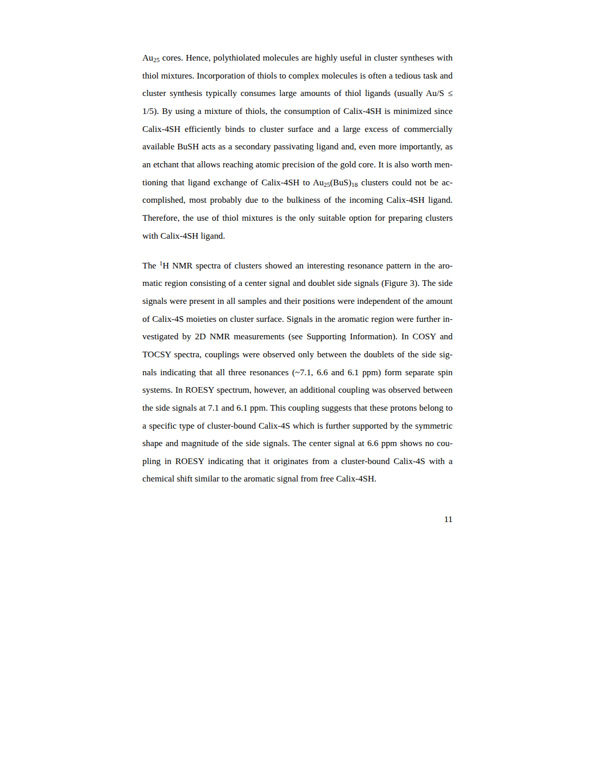Au25 cores. Hence, polythiolated molecules are highly useful in cluster syntheses with thiol mixtures. Incorporation of thiols to complex molecules is often a tedious task and cluster synthesis typically consumes large amounts of thiol ligands (usually Au/S ≤ 1/5). By using a mixture of thiols, the consumption of Calix-4SH is minimized since Calix-4SH efficiently binds to cluster surface and a large excess of commercially available BuSH acts as a secondary passivating ligand and, even more importantly, as an etchant that allows reaching atomic precision of the gold core. It is also worth mentioning that ligand exchange of Calix-4SH to Au25(BuS)18 clusters could not be accomplished, most probably due to the bulkiness of the incoming Calix-4SH ligand. Therefore, the use of thiol mixtures is the only suitable option for preparing clusters with Calix-4SH ligand.
The 1H NMR spectra of clusters showed an interesting resonance pattern in the aromatic region consisting of a center signal and doublet side signals (Figure 3). The side signals were present in all samples and their positions were independent of the amount of Calix-4S moieties on cluster surface. Signals in the aromatic region were further investigated by 2D NMR measurements (see Supporting Information). In COSY and TOCSY spectra, couplings were observed only between the doublets of the side signals indicating that all three resonances (~7.1, 6.6 and 6.1 ppm) form separate spin systems. In ROESY spectrum, however, an additional coupling was observed between the side signals at 7.1 and 6.1 ppm. This coupling suggests that these protons belong to a specific type of cluster-bound Calix-4S which is further supported by the symmetric shape and magnitude of the side signals. The center signal at 6.6 ppm shows no coupling in ROESY indicating that it originates from a cluster-bound Calix-4S with a chemical shift similar to the aromatic signal from free Calix-4SH.
11